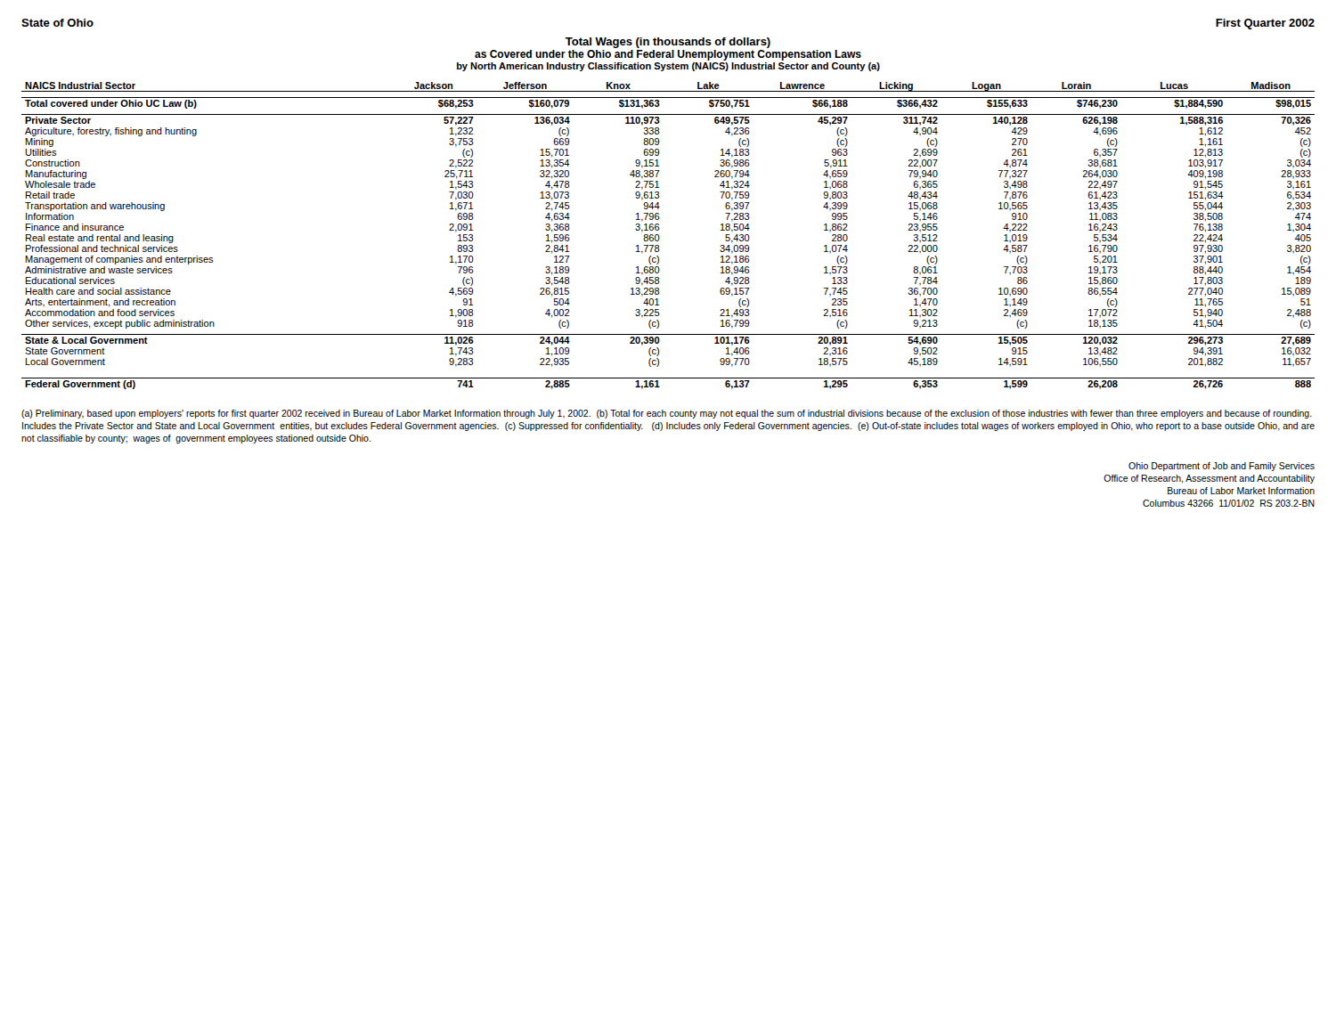State of Ohio
First Quarter 2002
Total Wages (in thousands of dollars)
as Covered under the Ohio and Federal Unemployment Compensation Laws
by North American Industry Classification System (NAICS) Industrial Sector and County (a)
| NAICS Industrial Sector | Jackson | Jefferson | Knox | Lake | Lawrence | Licking | Logan | Lorain | Lucas | Madison |
| --- | --- | --- | --- | --- | --- | --- | --- | --- | --- | --- |
| Total covered under Ohio UC Law (b) | $68,253 | $160,079 | $131,363 | $750,751 | $66,188 | $366,432 | $155,633 | $746,230 | $1,884,590 | $98,015 |
| Private Sector | 57,227 | 136,034 | 110,973 | 649,575 | 45,297 | 311,742 | 140,128 | 626,198 | 1,588,316 | 70,326 |
| Agriculture, forestry, fishing and hunting | 1,232 | (c) | 338 | 4,236 | (c) | 4,904 | 429 | 4,696 | 1,612 | 452 |
| Mining | 3,753 | 669 | 809 | (c) | (c) | (c) | 270 | (c) | 1,161 | (c) |
| Utilities | (c) | 15,701 | 699 | 14,183 | 963 | 2,699 | 261 | 6,357 | 12,813 | (c) |
| Construction | 2,522 | 13,354 | 9,151 | 36,986 | 5,911 | 22,007 | 4,874 | 38,681 | 103,917 | 3,034 |
| Manufacturing | 25,711 | 32,320 | 48,387 | 260,794 | 4,659 | 79,940 | 77,327 | 264,030 | 409,198 | 28,933 |
| Wholesale trade | 1,543 | 4,478 | 2,751 | 41,324 | 1,068 | 6,365 | 3,498 | 22,497 | 91,545 | 3,161 |
| Retail trade | 7,030 | 13,073 | 9,613 | 70,759 | 9,803 | 48,434 | 7,876 | 61,423 | 151,634 | 6,534 |
| Transportation and warehousing | 1,671 | 2,745 | 944 | 6,397 | 4,399 | 15,068 | 10,565 | 13,435 | 55,044 | 2,303 |
| Information | 698 | 4,634 | 1,796 | 7,283 | 995 | 5,146 | 910 | 11,083 | 38,508 | 474 |
| Finance and insurance | 2,091 | 3,368 | 3,166 | 18,504 | 1,862 | 23,955 | 4,222 | 16,243 | 76,138 | 1,304 |
| Real estate and rental and leasing | 153 | 1,596 | 860 | 5,430 | 280 | 3,512 | 1,019 | 5,534 | 22,424 | 405 |
| Professional and technical services | 893 | 2,841 | 1,778 | 34,099 | 1,074 | 22,000 | 4,587 | 16,790 | 97,930 | 3,820 |
| Management of companies and enterprises | 1,170 | 127 | (c) | 12,186 | (c) | (c) | (c) | 5,201 | 37,901 | (c) |
| Administrative and waste services | 796 | 3,189 | 1,680 | 18,946 | 1,573 | 8,061 | 7,703 | 19,173 | 88,440 | 1,454 |
| Educational services | (c) | 3,548 | 9,458 | 4,928 | 133 | 7,784 | 86 | 15,860 | 17,803 | 189 |
| Health care and social assistance | 4,569 | 26,815 | 13,298 | 69,157 | 7,745 | 36,700 | 10,690 | 86,554 | 277,040 | 15,089 |
| Arts, entertainment, and recreation | 91 | 504 | 401 | (c) | 235 | 1,470 | 1,149 | (c) | 11,765 | 51 |
| Accommodation and food services | 1,908 | 4,002 | 3,225 | 21,493 | 2,516 | 11,302 | 2,469 | 17,072 | 51,940 | 2,488 |
| Other services, except public administration | 918 | (c) | (c) | 16,799 | (c) | 9,213 | (c) | 18,135 | 41,504 | (c) |
| State & Local Government | 11,026 | 24,044 | 20,390 | 101,176 | 20,891 | 54,690 | 15,505 | 120,032 | 296,273 | 27,689 |
| State Government | 1,743 | 1,109 | (c) | 1,406 | 2,316 | 9,502 | 915 | 13,482 | 94,391 | 16,032 |
| Local Government | 9,283 | 22,935 | (c) | 99,770 | 18,575 | 45,189 | 14,591 | 106,550 | 201,882 | 11,657 |
| Federal Government (d) | 741 | 2,885 | 1,161 | 6,137 | 1,295 | 6,353 | 1,599 | 26,208 | 26,726 | 888 |
(a) Preliminary, based upon employers' reports for first quarter 2002 received in Bureau of Labor Market Information through July 1, 2002. (b) Total for each county may not equal the sum of industrial divisions because of the exclusion of those industries with fewer than three employers and because of rounding. Includes the Private Sector and State and Local Government entities, but excludes Federal Government agencies. (c) Suppressed for confidentiality. (d) Includes only Federal Government agencies. (e) Out-of-state includes total wages of workers employed in Ohio, who report to a base outside Ohio, and are not classifiable by county; wages of government employees stationed outside Ohio.
Ohio Department of Job and Family Services
Office of Research, Assessment and Accountability
Bureau of Labor Market Information
Columbus 43266 11/01/02 RS 203.2-BN